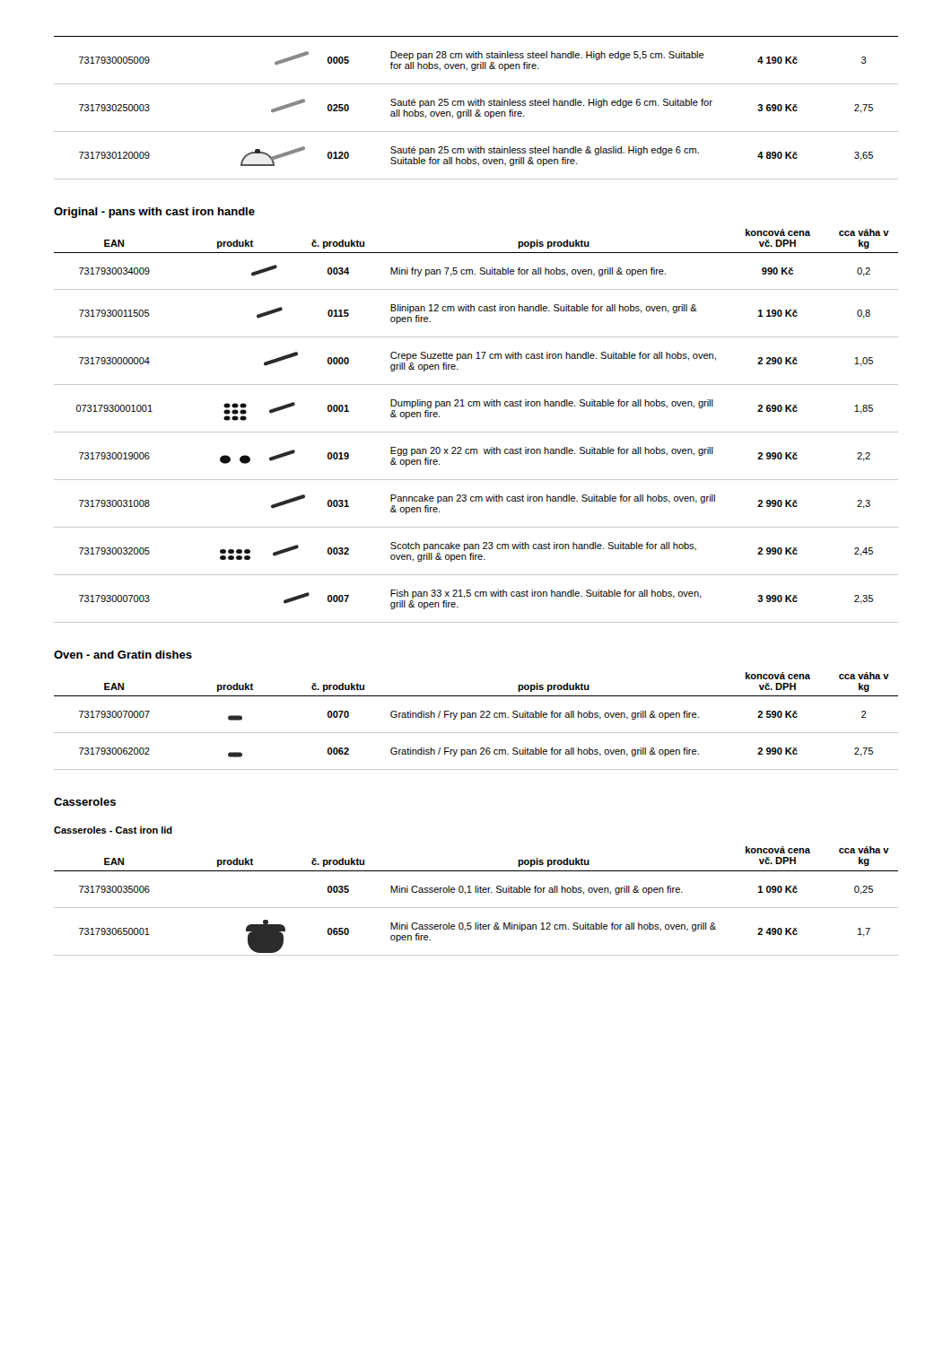| 7317930005009 | | 0005 | Deep pan 28 cm with stainless steel handle. High edge 5,5 cm. Suitable for all hobs, oven, grill & open fire. | 4 190 Kč | 3 |
| 7317930250003 | | 0250 | Sauté pan 25 cm with stainless steel handle. High edge 6 cm. Suitable for all hobs, oven, grill & open fire. | 3 690 Kč | 2,75 |
| 7317930120009 | | 0120 | Sauté pan 25 cm with stainless steel handle & glaslid. High edge 6 cm. Suitable for all hobs, oven, grill & open fire. | 4 890 Kč | 3,65 |
Original - pans with cast iron handle
| EAN | produkt | č. produktu | popis produktu | koncová cena vč. DPH | cca váha v kg |
| --- | --- | --- | --- | --- | --- |
| 7317930034009 | | 0034 | Mini fry pan 7,5 cm. Suitable for all hobs, oven, grill & open fire. | 990 Kč | 0,2 |
| 7317930011505 | | 0115 | Blinipan 12 cm with cast iron handle. Suitable for all hobs, oven, grill & open fire. | 1 190 Kč | 0,8 |
| 7317930000004 | | 0000 | Crepe Suzette pan 17 cm with cast iron handle. Suitable for all hobs, oven, grill & open fire. | 2 290 Kč | 1,05 |
| 07317930001001 | | 0001 | Dumpling pan 21 cm with cast iron handle. Suitable for all hobs, oven, grill & open fire. | 2 690 Kč | 1,85 |
| 7317930019006 | | 0019 | Egg pan 20 x 22 cm with cast iron handle. Suitable for all hobs, oven, grill & open fire. | 2 990 Kč | 2,2 |
| 7317930031008 | | 0031 | Panncake pan 23 cm with cast iron handle. Suitable for all hobs, oven, grill & open fire. | 2 990 Kč | 2,3 |
| 7317930032005 | | 0032 | Scotch pancake pan 23 cm with cast iron handle. Suitable for all hobs, oven, grill & open fire. | 2 990 Kč | 2,45 |
| 7317930007003 | | 0007 | Fish pan 33 x 21,5 cm with cast iron handle. Suitable for all hobs, oven, grill & open fire. | 3 990 Kč | 2,35 |
Oven - and Gratin dishes
| EAN | produkt | č. produktu | popis produktu | koncová cena vč. DPH | cca váha v kg |
| --- | --- | --- | --- | --- | --- |
| 7317930070007 | | 0070 | Gratindish / Fry pan 22 cm. Suitable for all hobs, oven, grill & open fire. | 2 590 Kč | 2 |
| 7317930062002 | | 0062 | Gratindish / Fry pan 26 cm. Suitable for all hobs, oven, grill & open fire. | 2 990 Kč | 2,75 |
Casseroles
Casseroles - Cast iron lid
| EAN | produkt | č. produktu | popis produktu | koncová cena vč. DPH | cca váha v kg |
| --- | --- | --- | --- | --- | --- |
| 7317930035006 | | 0035 | Mini Casserole 0,1 liter. Suitable for all hobs, oven, grill & open fire. | 1 090 Kč | 0,25 |
| 7317930650001 | | 0650 | Mini Casserole 0,5 liter & Minipan 12 cm. Suitable for all hobs, oven, grill & open fire. | 2 490 Kč | 1,7 |